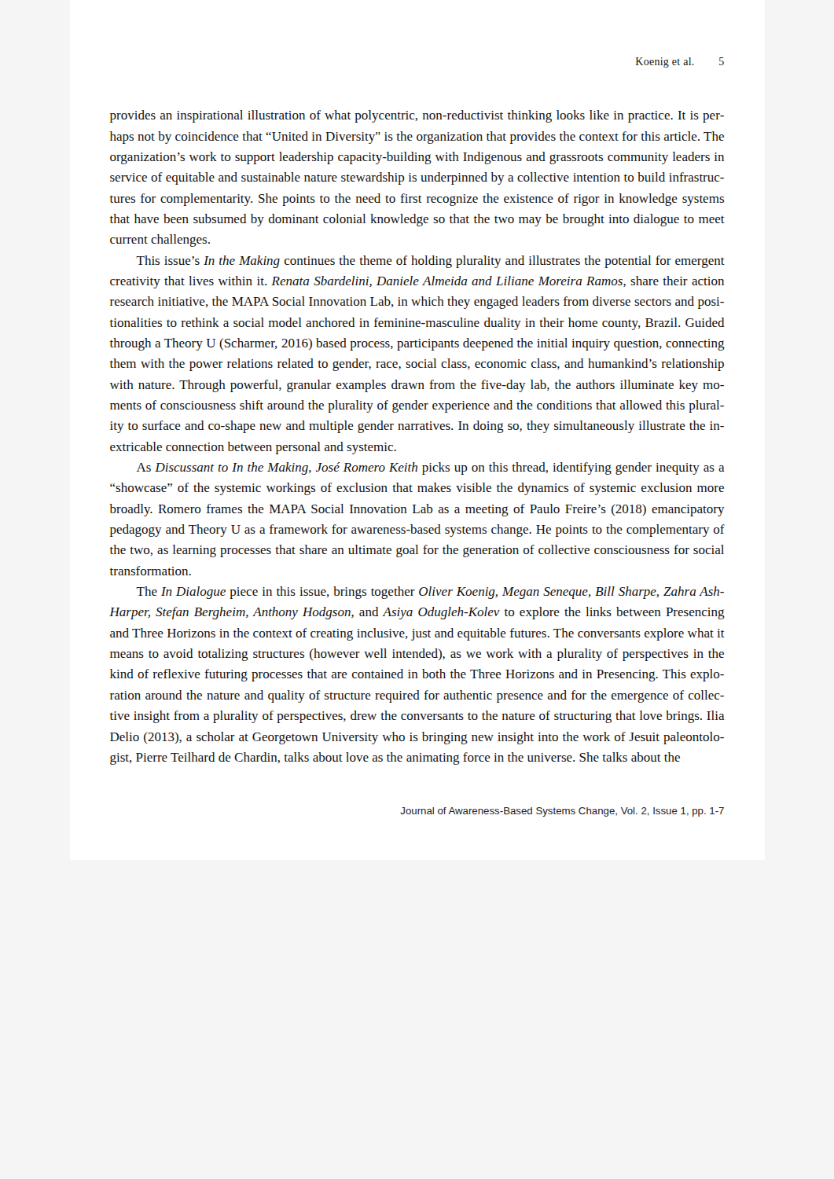Koenig et al. 5
provides an inspirational illustration of what polycentric, non-reductivist thinking looks like in practice. It is perhaps not by coincidence that “United in Diversity" is the organization that provides the context for this article. The organization’s work to support leadership capacity-building with Indigenous and grassroots community leaders in service of equitable and sustainable nature stewardship is underpinned by a collective intention to build infrastructures for complementarity. She points to the need to first recognize the existence of rigor in knowledge systems that have been subsumed by dominant colonial knowledge so that the two may be brought into dialogue to meet current challenges.
This issue’s In the Making continues the theme of holding plurality and illustrates the potential for emergent creativity that lives within it. Renata Sbardelini, Daniele Almeida and Liliane Moreira Ramos, share their action research initiative, the MAPA Social Innovation Lab, in which they engaged leaders from diverse sectors and positionalities to rethink a social model anchored in feminine-masculine duality in their home county, Brazil. Guided through a Theory U (Scharmer, 2016) based process, participants deepened the initial inquiry question, connecting them with the power relations related to gender, race, social class, economic class, and humankind’s relationship with nature. Through powerful, granular examples drawn from the five-day lab, the authors illuminate key moments of consciousness shift around the plurality of gender experience and the conditions that allowed this plurality to surface and co-shape new and multiple gender narratives. In doing so, they simultaneously illustrate the inextricable connection between personal and systemic.
As Discussant to In the Making, José Romero Keith picks up on this thread, identifying gender inequity as a “showcase” of the systemic workings of exclusion that makes visible the dynamics of systemic exclusion more broadly. Romero frames the MAPA Social Innovation Lab as a meeting of Paulo Freire’s (2018) emancipatory pedagogy and Theory U as a framework for awareness-based systems change. He points to the complementary of the two, as learning processes that share an ultimate goal for the generation of collective consciousness for social transformation.
The In Dialogue piece in this issue, brings together Oliver Koenig, Megan Seneque, Bill Sharpe, Zahra Ash-Harper, Stefan Bergheim, Anthony Hodgson, and Asiya Odugleh-Kolev to explore the links between Presencing and Three Horizons in the context of creating inclusive, just and equitable futures. The conversants explore what it means to avoid totalizing structures (however well intended), as we work with a plurality of perspectives in the kind of reflexive futuring processes that are contained in both the Three Horizons and in Presencing. This exploration around the nature and quality of structure required for authentic presence and for the emergence of collective insight from a plurality of perspectives, drew the conversants to the nature of structuring that love brings. Ilia Delio (2013), a scholar at Georgetown University who is bringing new insight into the work of Jesuit paleontologist, Pierre Teilhard de Chardin, talks about love as the animating force in the universe. She talks about the
Journal of Awareness-Based Systems Change, Vol. 2, Issue 1, pp. 1-7